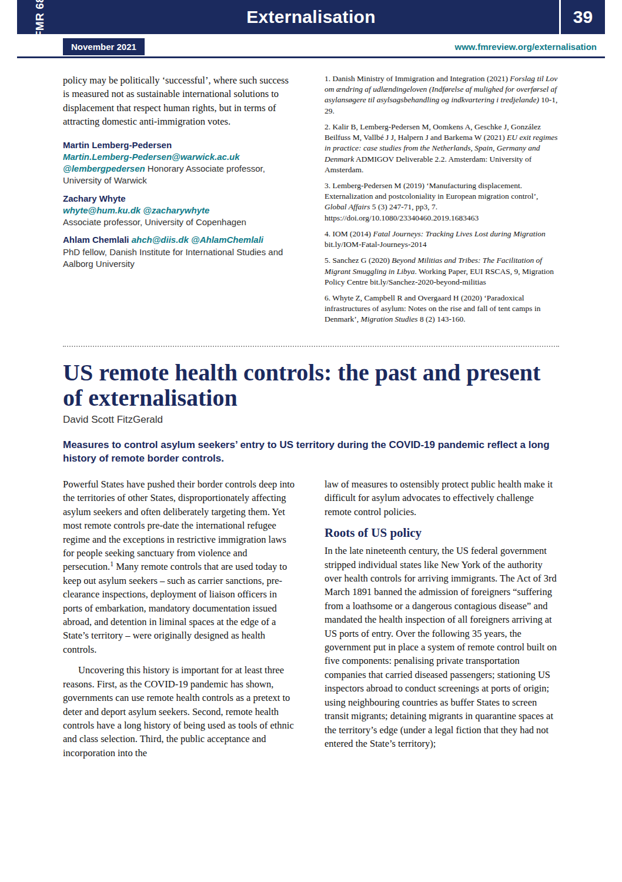FMR 68
Externalisation
39
November 2021
www.fmreview.org/externalisation
policy may be politically ‘successful’, where such success is measured not as sustainable international solutions to displacement that respect human rights, but in terms of attracting domestic anti-immigration votes.
Martin Lemberg-Pedersen
Martin.Lemberg-Pedersen@warwick.ac.uk
@lembergpedersen Honorary Associate professor, University of Warwick
Zachary Whyte
whyte@hum.ku.dk @zacharywhyte
Associate professor, University of Copenhagen
Ahlam Chemlali ahch@diis.dk @AhlamChemlali
PhD fellow, Danish Institute for International Studies and Aalborg University
1. Danish Ministry of Immigration and Integration (2021) Forslag til Lov om ændring af udlændingeloven (Indførelse af mulighed for overførsel af asylansøgere til asylsagsbehandling og indkvartering i tredjelande) 10-1, 29.
2. Kalir B, Lemberg-Pedersen M, Oomkens A, Geschke J, González Beilfuss M, Vallbé J J, Halpern J and Barkema W (2021) EU exit regimes in practice: case studies from the Netherlands, Spain, Germany and Denmark ADMIGOV Deliverable 2.2. Amsterdam: University of Amsterdam.
3. Lemberg-Pedersen M (2019) ‘Manufacturing displacement. Externalization and postcoloniality in European migration control’, Global Affairs 5 (3) 247-71, pp3, 7.
https://doi.org/10.1080/23340460.2019.1683463
4. IOM (2014) Fatal Journeys: Tracking Lives Lost during Migration bit.ly/IOM-Fatal-Journeys-2014
5. Sanchez G (2020) Beyond Militias and Tribes: The Facilitation of Migrant Smuggling in Libya. Working Paper, EUI RSCAS, 9, Migration Policy Centre bit.ly/Sanchez-2020-beyond-militias
6. Whyte Z, Campbell R and Overgaard H (2020) ‘Paradoxical infrastructures of asylum: Notes on the rise and fall of tent camps in Denmark’, Migration Studies 8 (2) 143-160.
US remote health controls: the past and present of externalisation
David Scott FitzGerald
Measures to control asylum seekers’ entry to US territory during the COVID-19 pandemic reflect a long history of remote border controls.
Powerful States have pushed their border controls deep into the territories of other States, disproportionately affecting asylum seekers and often deliberately targeting them. Yet most remote controls pre-date the international refugee regime and the exceptions in restrictive immigration laws for people seeking sanctuary from violence and persecution.1 Many remote controls that are used today to keep out asylum seekers – such as carrier sanctions, pre-clearance inspections, deployment of liaison officers in ports of embarkation, mandatory documentation issued abroad, and detention in liminal spaces at the edge of a State’s territory – were originally designed as health controls.
Uncovering this history is important for at least three reasons. First, as the COVID-19 pandemic has shown, governments can use remote health controls as a pretext to deter and deport asylum seekers. Second, remote health controls have a long history of being used as tools of ethnic and class selection. Third, the public acceptance and incorporation into the
law of measures to ostensibly protect public health make it difficult for asylum advocates to effectively challenge remote control policies.
Roots of US policy
In the late nineteenth century, the US federal government stripped individual states like New York of the authority over health controls for arriving immigrants. The Act of 3rd March 1891 banned the admission of foreigners “suffering from a loathsome or a dangerous contagious disease” and mandated the health inspection of all foreigners arriving at US ports of entry. Over the following 35 years, the government put in place a system of remote control built on five components: penalising private transportation companies that carried diseased passengers; stationing US inspectors abroad to conduct screenings at ports of origin; using neighbouring countries as buffer States to screen transit migrants; detaining migrants in quarantine spaces at the territory’s edge (under a legal fiction that they had not entered the State’s territory);